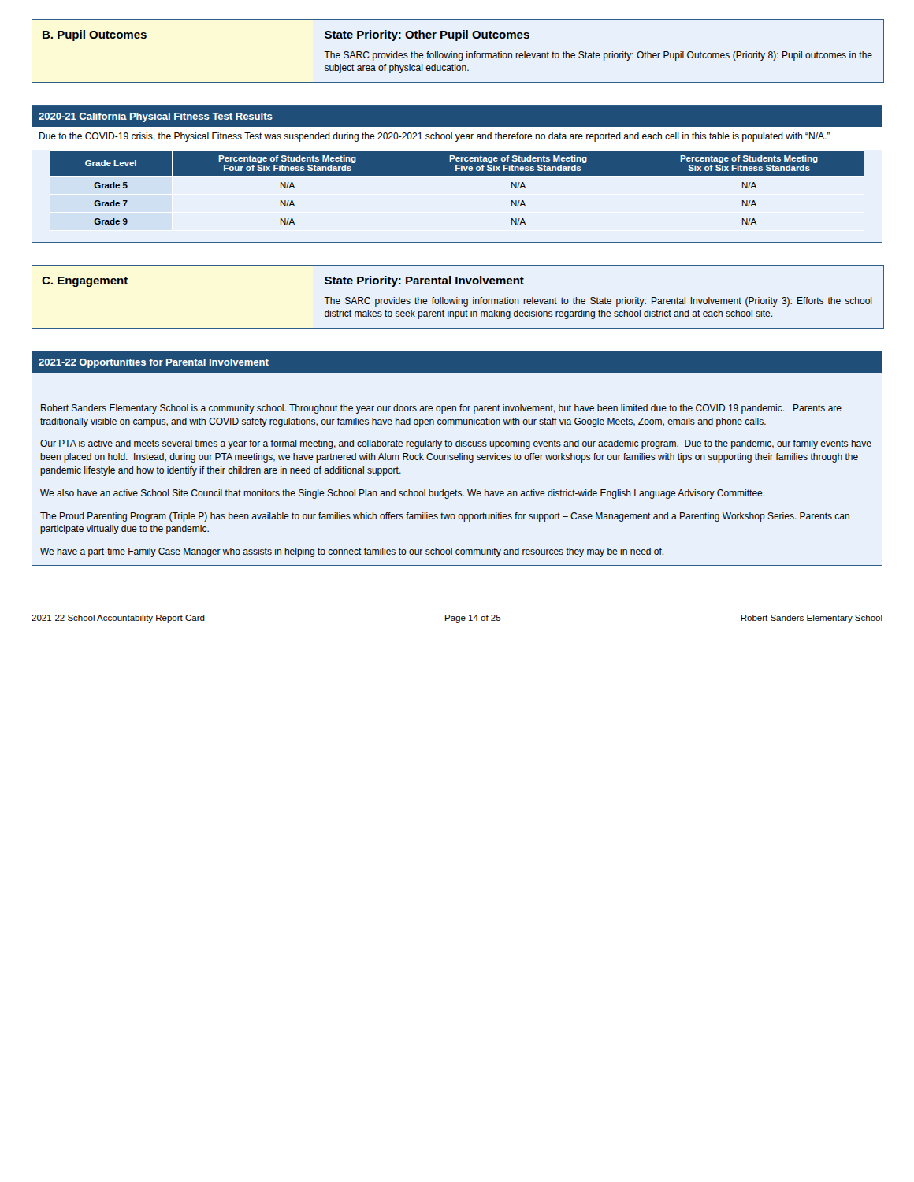B. Pupil Outcomes
State Priority: Other Pupil Outcomes
The SARC provides the following information relevant to the State priority: Other Pupil Outcomes (Priority 8): Pupil outcomes in the subject area of physical education.
2020-21 California Physical Fitness Test Results
Due to the COVID-19 crisis, the Physical Fitness Test was suspended during the 2020-2021 school year and therefore no data are reported and each cell in this table is populated with “N/A.”
| Grade Level | Percentage of Students Meeting Four of Six Fitness Standards | Percentage of Students Meeting Five of Six Fitness Standards | Percentage of Students Meeting Six of Six Fitness Standards |
| --- | --- | --- | --- |
| Grade 5 | N/A | N/A | N/A |
| Grade 7 | N/A | N/A | N/A |
| Grade 9 | N/A | N/A | N/A |
C. Engagement
State Priority: Parental Involvement
The SARC provides the following information relevant to the State priority: Parental Involvement (Priority 3): Efforts the school district makes to seek parent input in making decisions regarding the school district and at each school site.
2021-22 Opportunities for Parental Involvement
Robert Sanders Elementary School is a community school. Throughout the year our doors are open for parent involvement, but have been limited due to the COVID 19 pandemic. Parents are traditionally visible on campus, and with COVID safety regulations, our families have had open communication with our staff via Google Meets, Zoom, emails and phone calls.
Our PTA is active and meets several times a year for a formal meeting, and collaborate regularly to discuss upcoming events and our academic program. Due to the pandemic, our family events have been placed on hold. Instead, during our PTA meetings, we have partnered with Alum Rock Counseling services to offer workshops for our families with tips on supporting their families through the pandemic lifestyle and how to identify if their children are in need of additional support.
We also have an active School Site Council that monitors the Single School Plan and school budgets. We have an active district-wide English Language Advisory Committee.
The Proud Parenting Program (Triple P) has been available to our families which offers families two opportunities for support – Case Management and a Parenting Workshop Series. Parents can participate virtually due to the pandemic.
We have a part-time Family Case Manager who assists in helping to connect families to our school community and resources they may be in need of.
2021-22 School Accountability Report Card
Page 14 of 25
Robert Sanders Elementary School